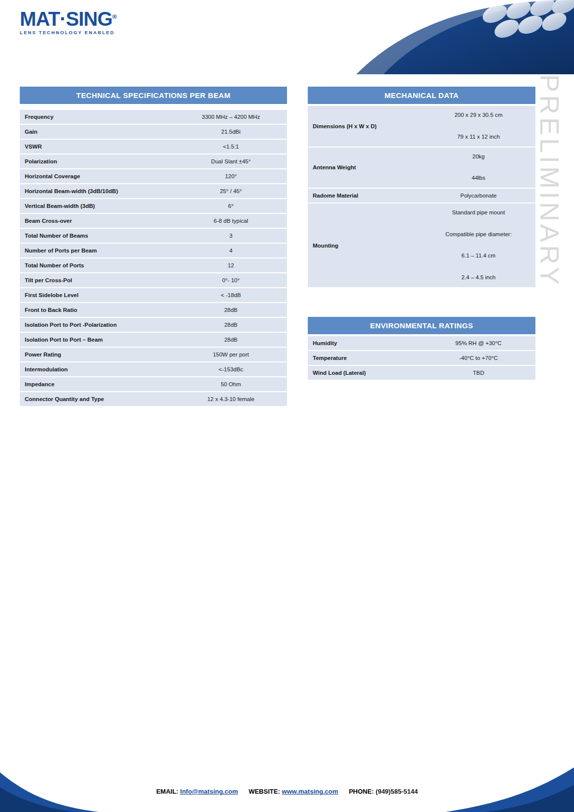MAT·SING®
LENS TECHNOLOGY ENABLED
PRELIMINARY
TECHNICAL SPECIFICATIONS PER BEAM
| Frequency | 3300 MHz – 4200 MHz |
| Gain | 21.5dBi |
| VSWR | <1.5:1 |
| Polarization | Dual Slant ±45° |
| Horizontal Coverage | 120° |
| Horizontal Beam-width (3dB/10dB) | 25° / 45° |
| Vertical Beam-width (3dB) | 6° |
| Beam Cross-over | 6-8 dB typical |
| Total Number of Beams | 3 |
| Number of Ports per Beam | 4 |
| Total Number of Ports | 12 |
| Tilt per Cross-Pol | 0°- 10° |
| First Sidelobe Level | < -18dB |
| Front to Back Ratio | 28dB |
| Isolation Port to Port -Polarization | 28dB |
| Isolation Port to Port – Beam | 28dB |
| Power Rating | 150W per port |
| Intermodulation | <-153dBc |
| Impedance | 50 Ohm |
| Connector Quantity and Type | 12 x 4.3-10 female |
MECHANICAL DATA
| Dimensions (H x W x D) | 200 x 29 x 30.5 cm 79 x 11 x 12 inch |
| Antenna Weight | 20kg 44lbs |
| Radome Material | Polycarbonate |
| Mounting | Standard pipe mount Compatible pipe diameter: 6.1 – 11.4 cm 2.4 – 4.5 inch |
ENVIRONMENTAL RATINGS
| Humidity | 95% RH @ +30°C |
| Temperature | -40°C to +70°C |
| Wind Load (Lateral) | TBD |
EMAIL: Info@matsing.com WEBSITE: www.matsing.com PHONE: (949)585-5144